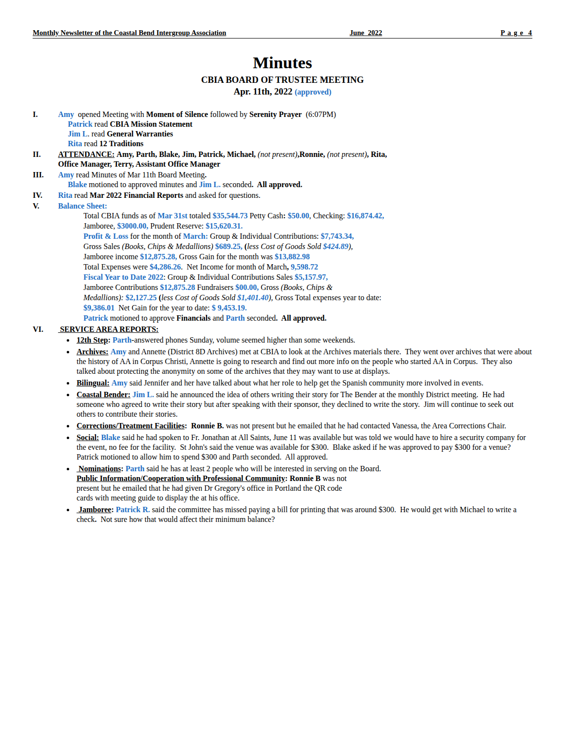Monthly Newsletter of the Coastal Bend Intergroup Association June 2022 P a g e 4
Minutes
CBIA BOARD OF TRUSTEE MEETING
Apr. 11th, 2022 (approved)
| I. | Amy opened Meeting with Moment of Silence followed by Serenity Prayer (6:07PM) Patrick read CBIA Mission Statement Jim L . read General Warranties Rita read 12 Traditions |
| II. | ATTENDANCE: Amy, Parth, Blake, Jim, Patrick, Michael, (not present) ,Ronnie, (not present) , Rita, Office Manager, Terry, Assistant Office Manager |
| III. | Amy read Minutes of Mar 11th Board Meeting . Blake motioned to approved minutes and Jim L. seconded . All approved. |
| IV. | Rita read Mar 2022 Financial Reports and asked for questions. |
| V. | Balance Sheet: Total CBIA funds as of Mar 31st totaled $35,544.73 Petty Cash : $50.00 , Checking: $16,874.42, Jamboree, $3000.00, Prudent Reserve: $15,620.31. Profit & Loss for the month of March: Group & Individual Contributions: $7,743.34, Gross Sales (Books, Chips & Medallions) $689.25, ( less Cost of Goods Sold $424.89 ), Jamboree income $12,875.28, Gross Gain for the month was $13,882.98 Total Expenses were $4,286.26 . Net Income for month of March , 9,598.72 Fiscal Year to Date 2022 : Group & Individual Contributions Sales $5,157.97, Jamboree Contributions $12,875.28 Fundraisers $00.00, Gross (Books, Chips & Medallions): $2,127.25 ( less Cost of Goods Sold $1,401.40 ), Gross Total expenses year to date: $9,386.01 Net Gain for the year to date: $ 9,453.19. Patrick motioned to approve Financials and Parth seconded . All approved. |
| VI. | SERVICE AREA REPORTS: 12th Step : Parth - answered phones Sunday, volume seemed higher than some weekends. Archives: Amy and Annette (District 8D Archives) met at CBIA to look at the Archives materials there. They went over archives that were about the history of AA in Corpus Christi, Annette is going to research and find out more info on the people who started AA in Corpus. They also talked about protecting the anonymity on some of the archives that they may want to use at displays. Bilingual: Amy said Jennifer and her have talked about what her role to help get the Spanish community more involved in events. Coastal Bender: Jim L. said he announced the idea of others writing their story for The Bender at the monthly District meeting. He had someone who agreed to write their story but after speaking with their sponsor, they declined to write the story. Jim will continue to seek out others to contribute their stories. Corrections/Treatment Facilities : Ronnie B. was not present but he emailed that he had contacted Vanessa, the Area Corrections Chair. Social: Blake said he had spoken to Fr. Jonathan at All Saints, June 11 was available but was told we would have to hire a security company for the event, no fee for the facility. St John's said the venue was available for $300. Blake asked if he was approved to pay $300 for a venue? Patrick motioned to allow him to spend $300 and Parth seconded. All approved. Nominations : Parth said he has at least 2 people who will be interested in serving on the Board. Public Information/Cooperation with Professional Community : Ronnie B was not present but he emailed that he had given Dr Gregory's office in Portland the QR code cards with meeting guide to display the at his office. Jamboree : Patrick R. said the committee has missed paying a bill for printing that was around $300. He would get with Michael to write a check . Not sure how that would affect their minimum balance? |